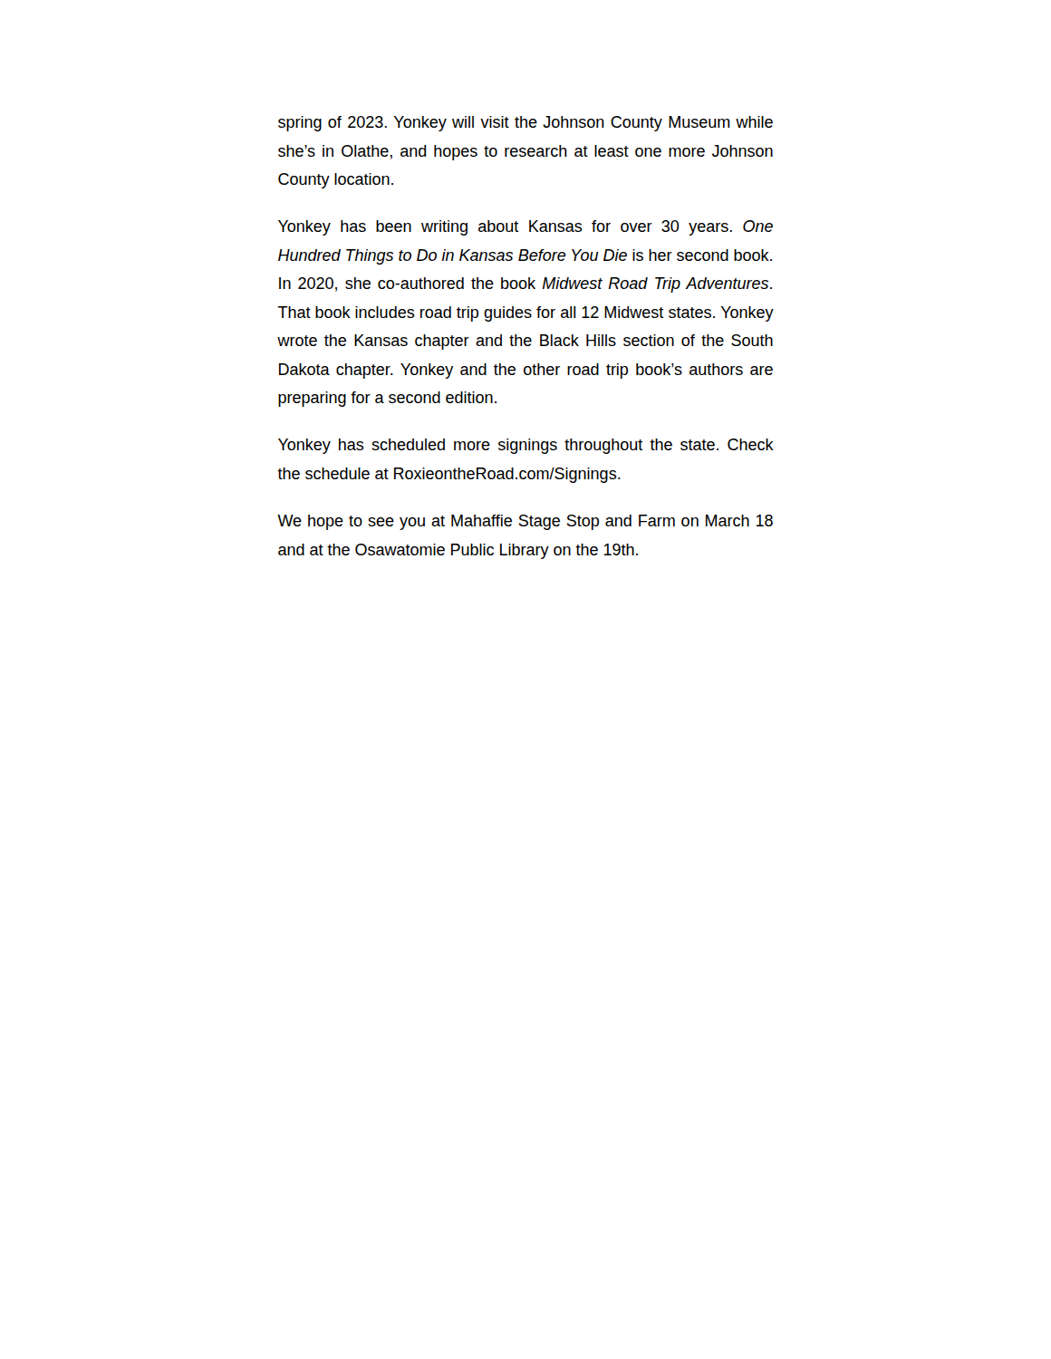spring of 2023. Yonkey will visit the Johnson County Museum while she’s in Olathe, and hopes to research at least one more Johnson County location.
Yonkey has been writing about Kansas for over 30 years. One Hundred Things to Do in Kansas Before You Die is her second book. In 2020, she co-authored the book Midwest Road Trip Adventures. That book includes road trip guides for all 12 Midwest states. Yonkey wrote the Kansas chapter and the Black Hills section of the South Dakota chapter. Yonkey and the other road trip book’s authors are preparing for a second edition.
Yonkey has scheduled more signings throughout the state. Check the schedule at RoxieontheRoad.com/Signings.
We hope to see you at Mahaffie Stage Stop and Farm on March 18 and at the Osawatomie Public Library on the 19th.